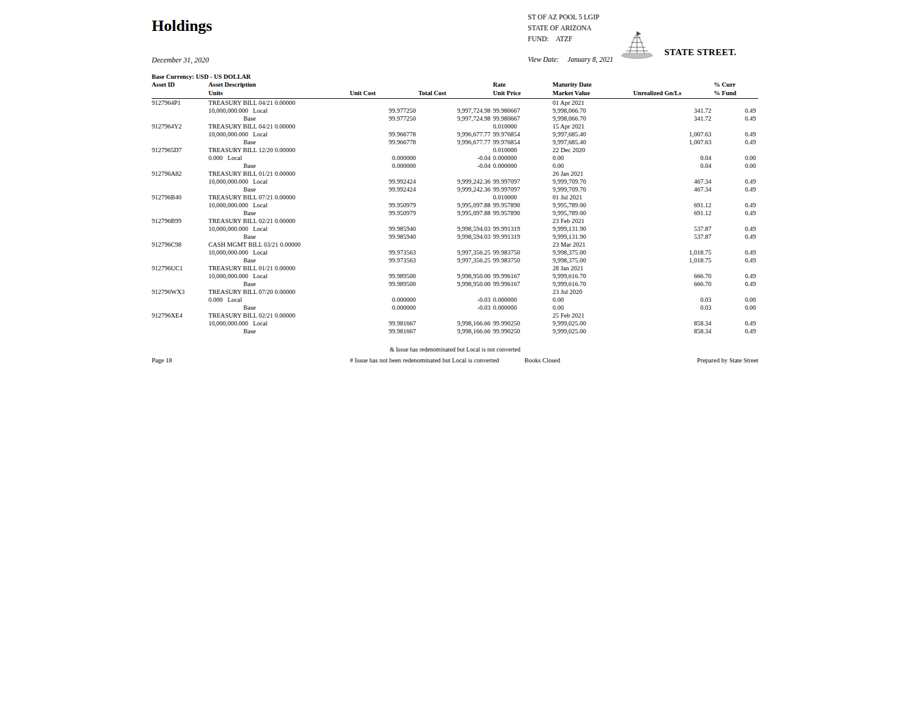Holdings
ST OF AZ POOL 5 LGIP
STATE OF ARIZONA
FUND: ATZF
STATE STREET.
December 31, 2020
View Date: January 8, 2021
Base Currency: USD - US DOLLAR
| Asset ID | Asset Description | | | Rate | Maturity Date | | % Curr |
| --- | --- | --- | --- | --- | --- | --- | --- |
| | Units | Unit Cost | Total Cost | Unit Price | Market Value | Unrealized Gn/Ls | % Fund |
| 9127964P1 | TREASURY BILL 04/21 0.00000 | | | | 01 Apr 2021 | | |
| | 10,000,000.000 Local | 99.977250 | 9,997,724.98 | 99.980667 | 9,998,066.70 | 341.72 | 0.49 |
| | Base | 99.977250 | 9,997,724.98 | 99.980667 | 9,998,066.70 | 341.72 | 0.49 |
| 9127964Y2 | TREASURY BILL 04/21 0.00000 | | | 0.010000 | 15 Apr 2021 | | |
| | 10,000,000.000 Local | 99.966778 | 9,996,677.77 | 99.976854 | 9,997,685.40 | 1,007.63 | 0.49 |
| | Base | 99.966778 | 9,996,677.77 | 99.976854 | 9,997,685.40 | 1,007.63 | 0.49 |
| 9127965D7 | TREASURY BILL 12/20 0.00000 | | | 0.010000 | 22 Dec 2020 | | |
| | 0.000 Local | 0.000000 | -0.04 | 0.000000 | 0.00 | 0.04 | 0.00 |
| | Base | 0.000000 | -0.04 | 0.000000 | 0.00 | 0.04 | 0.00 |
| 912796A82 | TREASURY BILL 01/21 0.00000 | | | | 26 Jan 2021 | | |
| | 10,000,000.000 Local | 99.992424 | 9,999,242.36 | 99.997097 | 9,999,709.70 | 467.34 | 0.49 |
| | Base | 99.992424 | 9,999,242.36 | 99.997097 | 9,999,709.70 | 467.34 | 0.49 |
| 912796B40 | TREASURY BILL 07/21 0.00000 | | | 0.010000 | 01 Jul 2021 | | |
| | 10,000,000.000 Local | 99.950979 | 9,995,097.88 | 99.957890 | 9,995,789.00 | 691.12 | 0.49 |
| | Base | 99.950979 | 9,995,097.88 | 99.957890 | 9,995,789.00 | 691.12 | 0.49 |
| 912796B99 | TREASURY BILL 02/21 0.00000 | | | | 23 Feb 2021 | | |
| | 10,000,000.000 Local | 99.985940 | 9,998,594.03 | 99.991319 | 9,999,131.90 | 537.87 | 0.49 |
| | Base | 99.985940 | 9,998,594.03 | 99.991319 | 9,999,131.90 | 537.87 | 0.49 |
| 912796C98 | CASH MGMT BILL 03/21 0.00000 | | | | 23 Mar 2021 | | |
| | 10,000,000.000 Local | 99.973563 | 9,997,356.25 | 99.983750 | 9,998,375.00 | 1,018.75 | 0.49 |
| | Base | 99.973563 | 9,997,356.25 | 99.983750 | 9,998,375.00 | 1,018.75 | 0.49 |
| 912796UC1 | TREASURY BILL 01/21 0.00000 | | | | 28 Jan 2021 | | |
| | 10,000,000.000 Local | 99.989500 | 9,998,950.00 | 99.996167 | 9,999,616.70 | 666.70 | 0.49 |
| | Base | 99.989500 | 9,998,950.00 | 99.996167 | 9,999,616.70 | 666.70 | 0.49 |
| 912796WX3 | TREASURY BILL 07/20 0.00000 | | | | 23 Jul 2020 | | |
| | 0.000 Local | 0.000000 | -0.03 | 0.000000 | 0.00 | 0.03 | 0.00 |
| | Base | 0.000000 | -0.03 | 0.000000 | 0.00 | 0.03 | 0.00 |
| 912796XE4 | TREASURY BILL 02/21 0.00000 | | | | 25 Feb 2021 | | |
| | 10,000,000.000 Local | 99.981667 | 9,998,166.66 | 99.990250 | 9,999,025.00 | 858.34 | 0.49 |
| | Base | 99.981667 | 9,998,166.66 | 99.990250 | 9,999,025.00 | 858.34 | 0.49 |
& Issue has redenominated but Local is not converted
Page 18
# Issue has not been redenominated but Local is converted Books Closed
Prepared by State Street